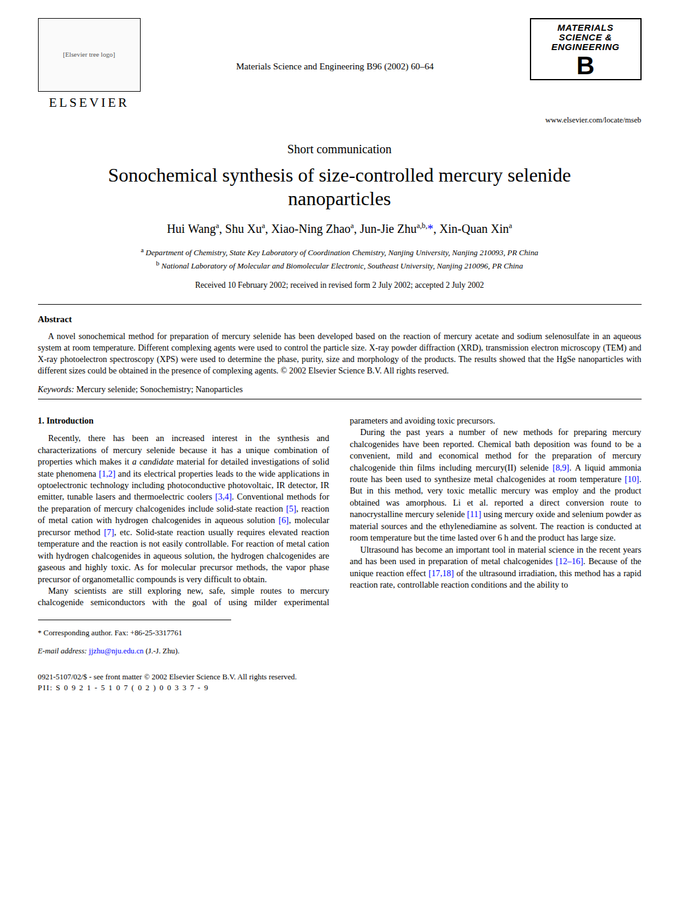[Elsevier tree logo]
ELSEVIER
Materials Science and Engineering B96 (2002) 60–64
MATERIALS
SCIENCE &
ENGINEERING
B
www.elsevier.com/locate/mseb
Short communication
Sonochemical synthesis of size-controlled mercury selenide
nanoparticles
Hui Wanga, Shu Xua, Xiao-Ning Zhaoa, Jun-Jie Zhua,b,*, Xin-Quan Xina
a Department of Chemistry, State Key Laboratory of Coordination Chemistry, Nanjing University, Nanjing 210093, PR China
b National Laboratory of Molecular and Biomolecular Electronic, Southeast University, Nanjing 210096, PR China
Received 10 February 2002; received in revised form 2 July 2002; accepted 2 July 2002
Abstract
A novel sonochemical method for preparation of mercury selenide has been developed based on the reaction of mercury acetate and sodium selenosulfate in an aqueous system at room temperature. Different complexing agents were used to control the particle size. X-ray powder diffraction (XRD), transmission electron microscopy (TEM) and X-ray photoelectron spectroscopy (XPS) were used to determine the phase, purity, size and morphology of the products. The results showed that the HgSe nanoparticles with different sizes could be obtained in the presence of complexing agents. © 2002 Elsevier Science B.V. All rights reserved.
Keywords: Mercury selenide; Sonochemistry; Nanoparticles
1. Introduction
Recently, there has been an increased interest in the synthesis and characterizations of mercury selenide because it has a unique combination of properties which makes it a candidate material for detailed investigations of solid state phenomena [1,2] and its electrical properties leads to the wide applications in optoelectronic technology including photoconductive photovoltaic, IR detector, IR emitter, tunable lasers and thermoelectric coolers [3,4]. Conventional methods for the preparation of mercury chalcogenides include solid-state reaction [5], reaction of metal cation with hydrogen chalcogenides in aqueous solution [6], molecular precursor method [7], etc. Solid-state reaction usually requires elevated reaction temperature and the reaction is not easily controllable. For reaction of metal cation with hydrogen chalcogenides in aqueous solution, the hydrogen chalcogenides are gaseous and highly toxic. As for molecular precursor methods, the vapor phase precursor of organometallic compounds is very difficult to obtain.
Many scientists are still exploring new, safe, simple routes to mercury chalcogenide semiconductors with the goal of using milder experimental parameters and avoiding toxic precursors.
During the past years a number of new methods for preparing mercury chalcogenides have been reported. Chemical bath deposition was found to be a convenient, mild and economical method for the preparation of mercury chalcogenide thin films including mercury(II) selenide [8,9]. A liquid ammonia route has been used to synthesize metal chalcogenides at room temperature [10]. But in this method, very toxic metallic mercury was employ and the product obtained was amorphous. Li et al. reported a direct conversion route to nanocrystalline mercury selenide [11] using mercury oxide and selenium powder as material sources and the ethylenediamine as solvent. The reaction is conducted at room temperature but the time lasted over 6 h and the product has large size.
Ultrasound has become an important tool in material science in the recent years and has been used in preparation of metal chalcogenides [12–16]. Because of the unique reaction effect [17,18] of the ultrasound irradiation, this method has a rapid reaction rate, controllable reaction conditions and the ability to
* Corresponding author. Fax: +86-25-3317761
E-mail address: jjzhu@nju.edu.cn (J.-J. Zhu).
0921-5107/02/$ - see front matter © 2002 Elsevier Science B.V. All rights reserved.
PII: S 0 9 2 1 - 5 1 0 7 ( 0 2 ) 0 0 3 3 7 - 9